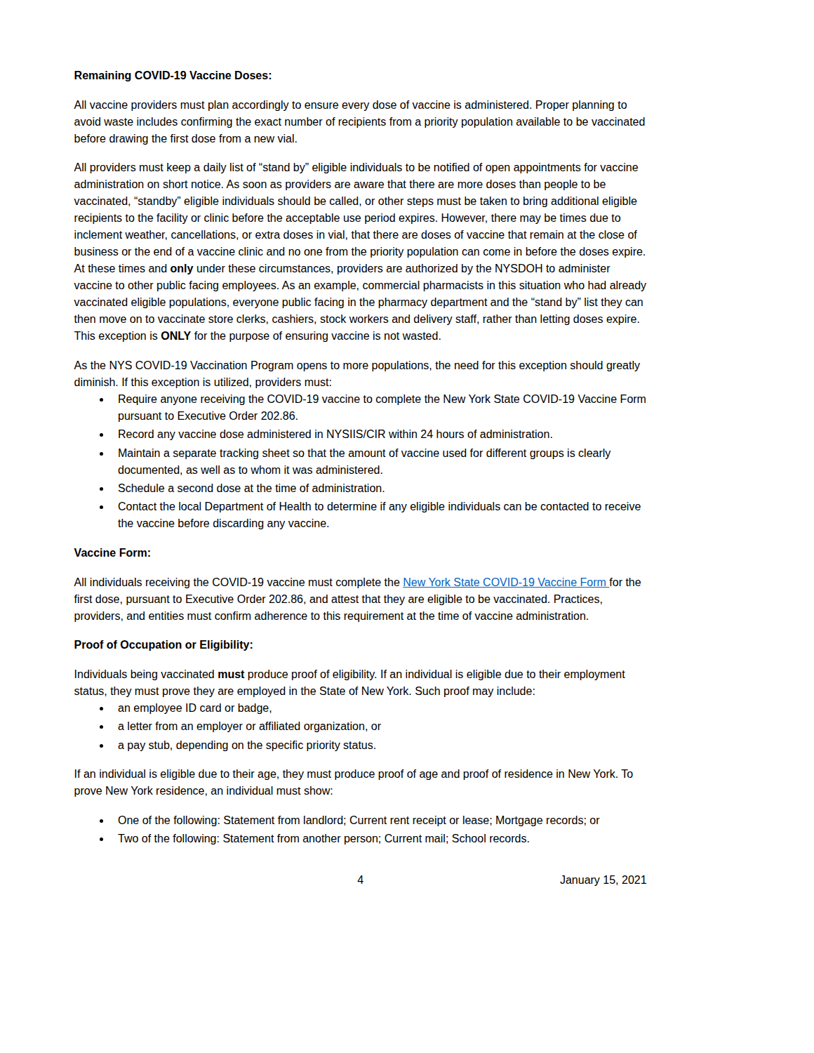Remaining COVID-19 Vaccine Doses:
All vaccine providers must plan accordingly to ensure every dose of vaccine is administered. Proper planning to avoid waste includes confirming the exact number of recipients from a priority population available to be vaccinated before drawing the first dose from a new vial.
All providers must keep a daily list of “stand by” eligible individuals to be notified of open appointments for vaccine administration on short notice. As soon as providers are aware that there are more doses than people to be vaccinated, “standby” eligible individuals should be called, or other steps must be taken to bring additional eligible recipients to the facility or clinic before the acceptable use period expires. However, there may be times due to inclement weather, cancellations, or extra doses in vial, that there are doses of vaccine that remain at the close of business or the end of a vaccine clinic and no one from the priority population can come in before the doses expire. At these times and only under these circumstances, providers are authorized by the NYSDOH to administer vaccine to other public facing employees. As an example, commercial pharmacists in this situation who had already vaccinated eligible populations, everyone public facing in the pharmacy department and the “stand by” list they can then move on to vaccinate store clerks, cashiers, stock workers and delivery staff, rather than letting doses expire. This exception is ONLY for the purpose of ensuring vaccine is not wasted.
As the NYS COVID-19 Vaccination Program opens to more populations, the need for this exception should greatly diminish. If this exception is utilized, providers must:
Require anyone receiving the COVID-19 vaccine to complete the New York State COVID-19 Vaccine Form pursuant to Executive Order 202.86.
Record any vaccine dose administered in NYSIIS/CIR within 24 hours of administration.
Maintain a separate tracking sheet so that the amount of vaccine used for different groups is clearly documented, as well as to whom it was administered.
Schedule a second dose at the time of administration.
Contact the local Department of Health to determine if any eligible individuals can be contacted to receive the vaccine before discarding any vaccine.
Vaccine Form:
All individuals receiving the COVID-19 vaccine must complete the New York State COVID-19 Vaccine Form for the first dose, pursuant to Executive Order 202.86, and attest that they are eligible to be vaccinated. Practices, providers, and entities must confirm adherence to this requirement at the time of vaccine administration.
Proof of Occupation or Eligibility:
Individuals being vaccinated must produce proof of eligibility. If an individual is eligible due to their employment status, they must prove they are employed in the State of New York. Such proof may include:
an employee ID card or badge,
a letter from an employer or affiliated organization, or
a pay stub, depending on the specific priority status.
If an individual is eligible due to their age, they must produce proof of age and proof of residence in New York. To prove New York residence, an individual must show:
One of the following: Statement from landlord; Current rent receipt or lease; Mortgage records; or
Two of the following: Statement from another person; Current mail; School records.
4 January 15, 2021